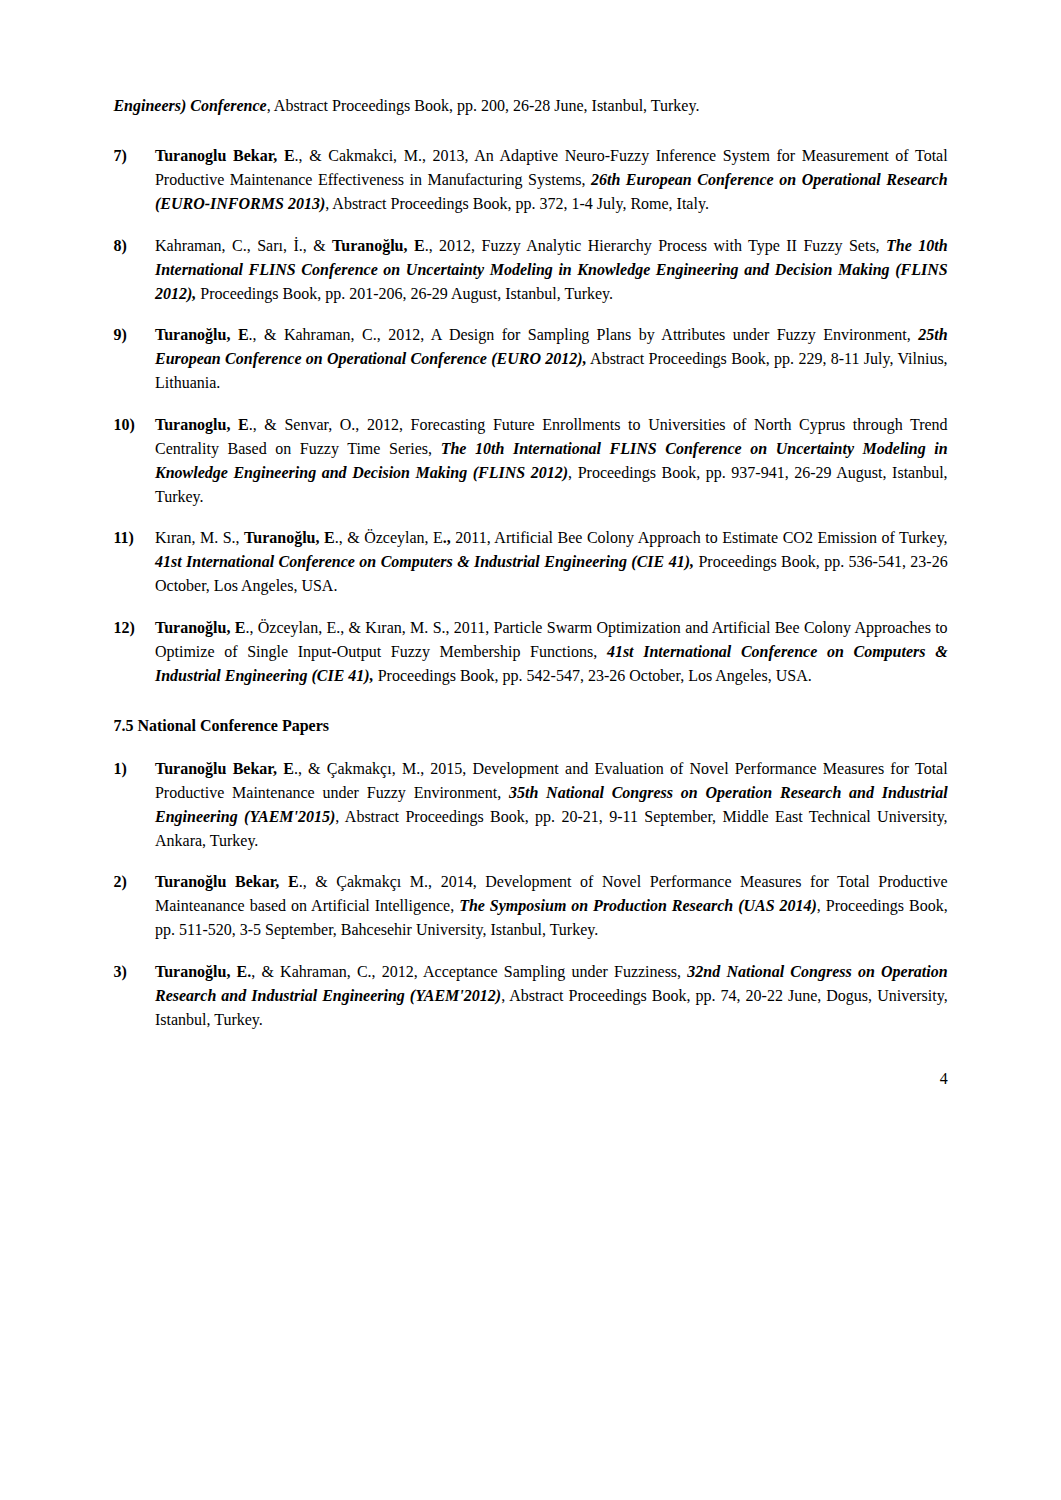Engineers) Conference, Abstract Proceedings Book, pp. 200, 26-28 June, Istanbul, Turkey.
7)
Turanoglu Bekar, E., & Cakmakci, M., 2013, An Adaptive Neuro-Fuzzy Inference System for Measurement of Total Productive Maintenance Effectiveness in Manufacturing Systems, 26th European Conference on Operational Research (EURO-INFORMS 2013), Abstract Proceedings Book, pp. 372, 1-4 July, Rome, Italy.
8)
Kahraman, C., Sarı, İ., & Turanoğlu, E., 2012, Fuzzy Analytic Hierarchy Process with Type II Fuzzy Sets, The 10th International FLINS Conference on Uncertainty Modeling in Knowledge Engineering and Decision Making (FLINS 2012), Proceedings Book, pp. 201-206, 26-29 August, Istanbul, Turkey.
9)
Turanoğlu, E., & Kahraman, C., 2012, A Design for Sampling Plans by Attributes under Fuzzy Environment, 25th European Conference on Operational Conference (EURO 2012), Abstract Proceedings Book, pp. 229, 8-11 July, Vilnius, Lithuania.
10)
Turanoglu, E., & Senvar, O., 2012, Forecasting Future Enrollments to Universities of North Cyprus through Trend Centrality Based on Fuzzy Time Series, The 10th International FLINS Conference on Uncertainty Modeling in Knowledge Engineering and Decision Making (FLINS 2012), Proceedings Book, pp. 937-941, 26-29 August, Istanbul, Turkey.
11)
Kıran, M. S., Turanoğlu, E., & Özceylan, E., 2011, Artificial Bee Colony Approach to Estimate CO2 Emission of Turkey, 41st International Conference on Computers & Industrial Engineering (CIE 41), Proceedings Book, pp. 536-541, 23-26 October, Los Angeles, USA.
12)
Turanoğlu, E., Özceylan, E., & Kıran, M. S., 2011, Particle Swarm Optimization and Artificial Bee Colony Approaches to Optimize of Single Input-Output Fuzzy Membership Functions, 41st International Conference on Computers & Industrial Engineering (CIE 41), Proceedings Book, pp. 542-547, 23-26 October, Los Angeles, USA.
7.5 National Conference Papers
1)
Turanoğlu Bekar, E., & Çakmakçı, M., 2015, Development and Evaluation of Novel Performance Measures for Total Productive Maintenance under Fuzzy Environment, 35th National Congress on Operation Research and Industrial Engineering (YAEM'2015), Abstract Proceedings Book, pp. 20-21, 9-11 September, Middle East Technical University, Ankara, Turkey.
2)
Turanoğlu Bekar, E., & Çakmakçı M., 2014, Development of Novel Performance Measures for Total Productive Mainteanance based on Artificial Intelligence, The Symposium on Production Research (UAS 2014), Proceedings Book, pp. 511-520, 3-5 September, Bahcesehir University, Istanbul, Turkey.
3)
Turanoğlu, E., & Kahraman, C., 2012, Acceptance Sampling under Fuzziness, 32nd National Congress on Operation Research and Industrial Engineering (YAEM'2012), Abstract Proceedings Book, pp. 74, 20-22 June, Dogus, University, Istanbul, Turkey.
4